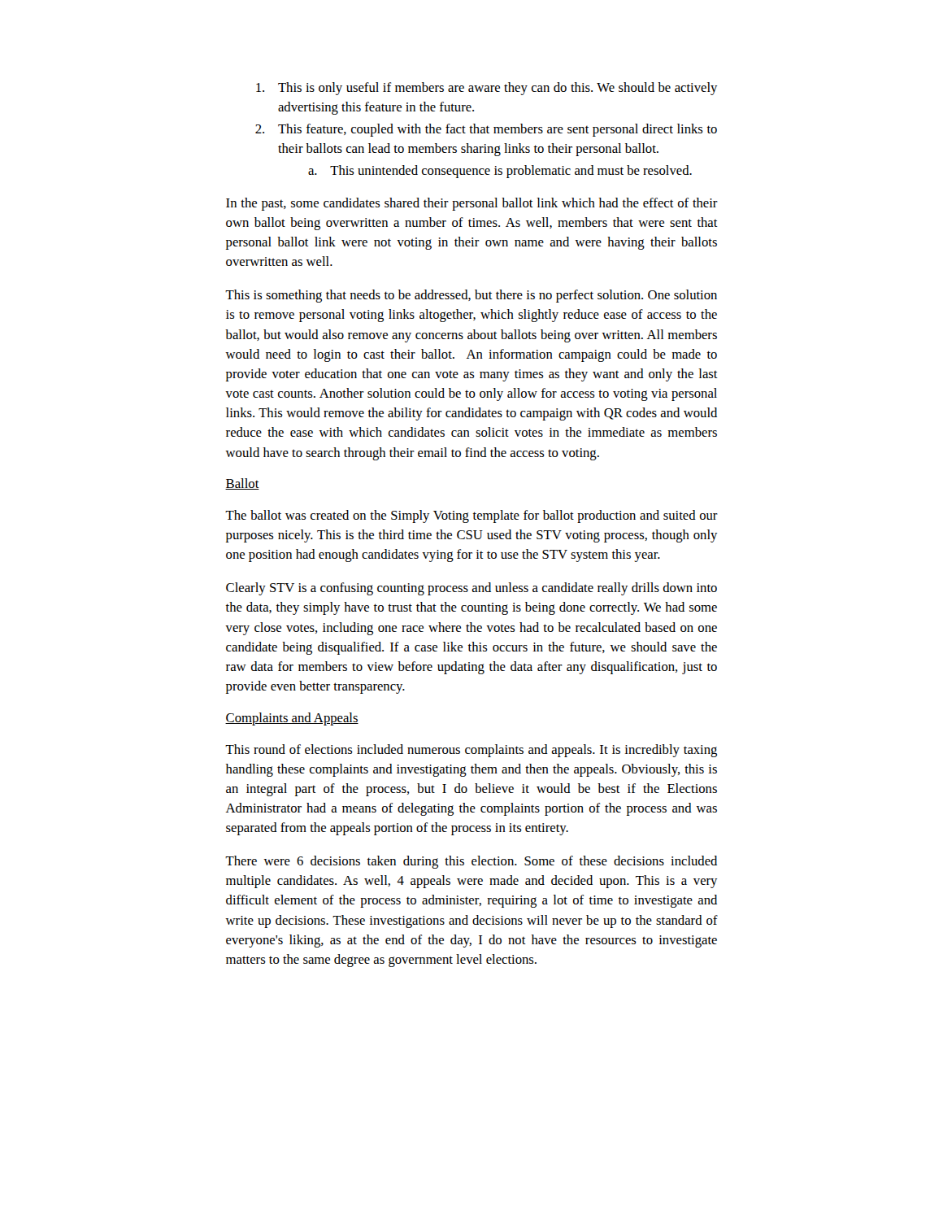This is only useful if members are aware they can do this. We should be actively advertising this feature in the future.
This feature, coupled with the fact that members are sent personal direct links to their ballots can lead to members sharing links to their personal ballot.
This unintended consequence is problematic and must be resolved.
In the past, some candidates shared their personal ballot link which had the effect of their own ballot being overwritten a number of times. As well, members that were sent that personal ballot link were not voting in their own name and were having their ballots overwritten as well.
This is something that needs to be addressed, but there is no perfect solution. One solution is to remove personal voting links altogether, which slightly reduce ease of access to the ballot, but would also remove any concerns about ballots being over written. All members would need to login to cast their ballot. An information campaign could be made to provide voter education that one can vote as many times as they want and only the last vote cast counts. Another solution could be to only allow for access to voting via personal links. This would remove the ability for candidates to campaign with QR codes and would reduce the ease with which candidates can solicit votes in the immediate as members would have to search through their email to find the access to voting.
Ballot
The ballot was created on the Simply Voting template for ballot production and suited our purposes nicely. This is the third time the CSU used the STV voting process, though only one position had enough candidates vying for it to use the STV system this year.
Clearly STV is a confusing counting process and unless a candidate really drills down into the data, they simply have to trust that the counting is being done correctly. We had some very close votes, including one race where the votes had to be recalculated based on one candidate being disqualified. If a case like this occurs in the future, we should save the raw data for members to view before updating the data after any disqualification, just to provide even better transparency.
Complaints and Appeals
This round of elections included numerous complaints and appeals. It is incredibly taxing handling these complaints and investigating them and then the appeals. Obviously, this is an integral part of the process, but I do believe it would be best if the Elections Administrator had a means of delegating the complaints portion of the process and was separated from the appeals portion of the process in its entirety.
There were 6 decisions taken during this election. Some of these decisions included multiple candidates. As well, 4 appeals were made and decided upon. This is a very difficult element of the process to administer, requiring a lot of time to investigate and write up decisions. These investigations and decisions will never be up to the standard of everyone's liking, as at the end of the day, I do not have the resources to investigate matters to the same degree as government level elections.